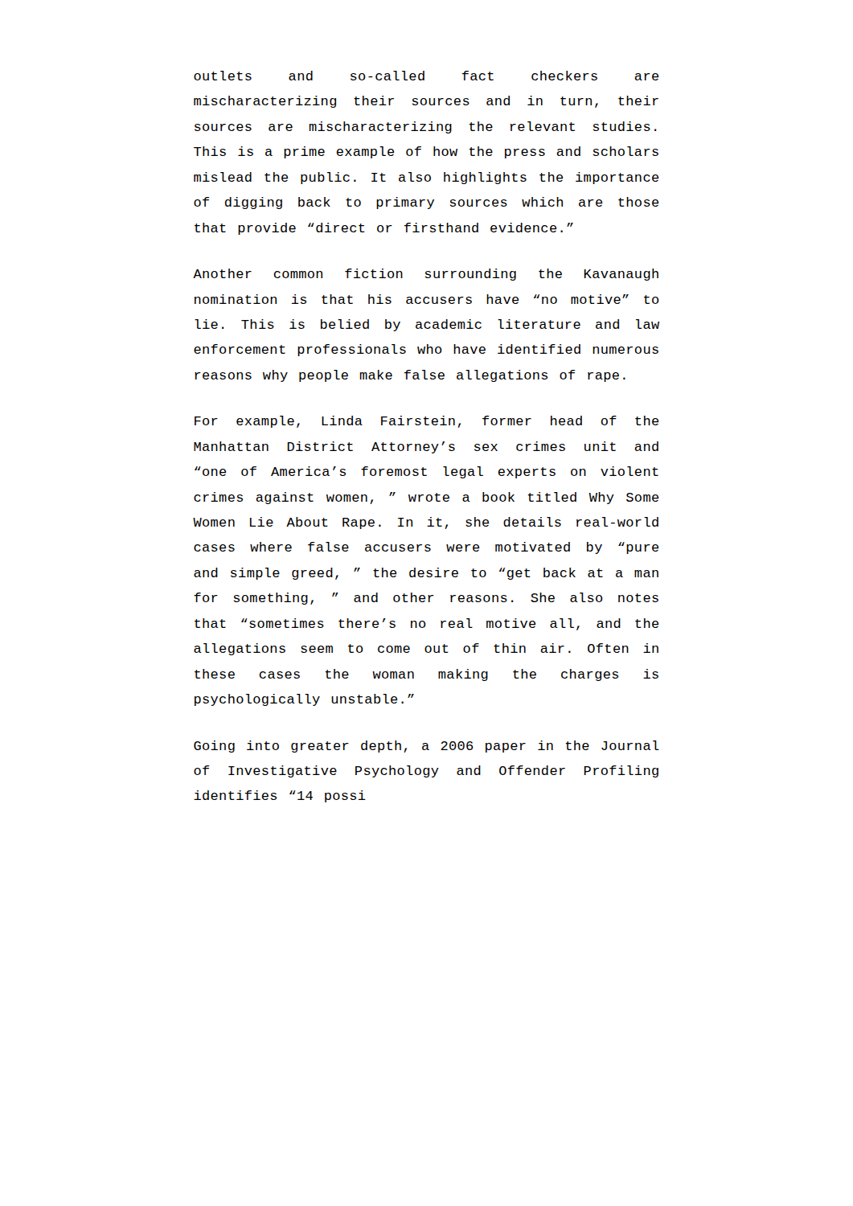outlets and so-called fact checkers are mischaracterizing their sources and in turn, their sources are mischaracterizing the relevant studies. This is a prime example of how the press and scholars mislead the public. It also highlights the importance of digging back to primary sources which are those that provide “direct or firsthand evidence.”
Another common fiction surrounding the Kavanaugh nomination is that his accusers have “no motive” to lie. This is belied by academic literature and law enforcement professionals who have identified numerous reasons why people make false allegations of rape.
For example, Linda Fairstein, former head of the Manhattan District Attorney’s sex crimes unit and “one of America’s foremost legal experts on violent crimes against women, ” wrote a book titled Why Some Women Lie About Rape. In it, she details real-world cases where false accusers were motivated by “pure and simple greed, ” the desire to “get back at a man for something, ” and other reasons. She also notes that “sometimes there’s no real motive all, and the allegations seem to come out of thin air. Often in these cases the woman making the charges is psychologically unstable.”
Going into greater depth, a 2006 paper in the Journal of Investigative Psychology and Offender Profiling identifies “14 possi